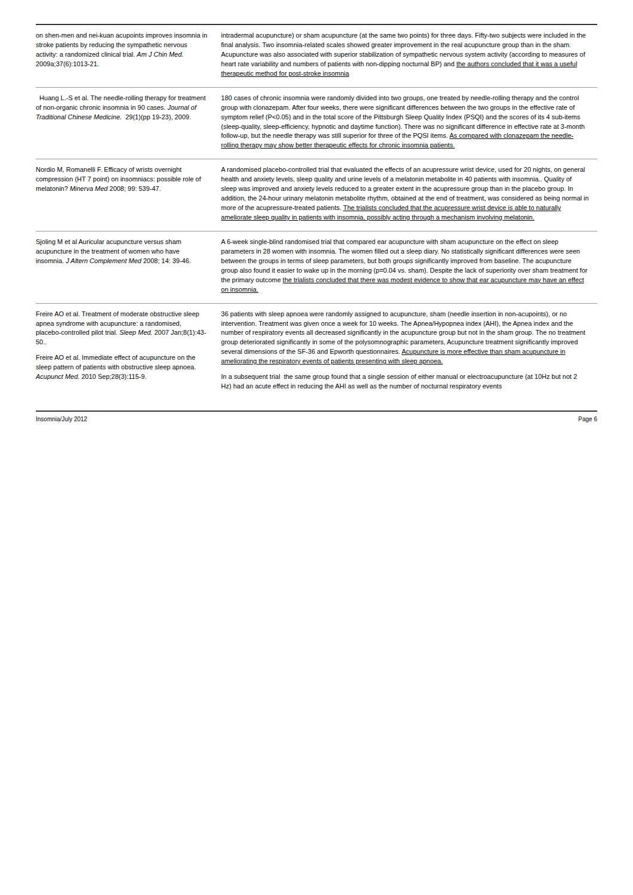| on shen-men and nei-kuan acupoints improves insomnia in stroke patients by reducing the sympathetic nervous activity: a randomized clinical trial. Am J Chin Med. 2009a;37(6):1013-21. | intradermal acupuncture) or sham acupuncture (at the same two points) for three days. Fifty-two subjects were included in the final analysis. Two insomnia-related scales showed greater improvement in the real acupuncture group than in the sham. Acupuncture was also associated with superior stabilization of sympathetic nervous system activity (according to measures of heart rate variability and numbers of patients with non-dipping nocturnal BP) and the authors concluded that it was a useful therapeutic method for post-stroke insomnia |
| Huang L.-S et al. The needle-rolling therapy for treatment of non-organic chronic insomnia in 90 cases. Journal of Traditional Chinese Medicine. 29(1)(pp 19-23), 2009. | 180 cases of chronic insomnia were randomly divided into two groups, one treated by needle-rolling therapy and the control group with clonazepam. After four weeks, there were significant differences between the two groups in the effective rate of symptom relief (P<0.05) and in the total score of the Pittsburgh Sleep Quality Index (PSQI) and the scores of its 4 sub-items (sleep-quality, sleep-efficiency, hypnotic and daytime function). There was no significant difference in effective rate at 3-month follow-up, but the needle therapy was still superior for three of the PQSI items. As compared with clonazepam the needle-rolling therapy may show better therapeutic effects for chronic insomnia patients. |
| Nordio M, Romanelli F. Efficacy of wrists overnight compression (HT 7 point) on insomniacs: possible role of melatonin? Minerva Med 2008; 99: 539-47. | A randomised placebo-controlled trial that evaluated the effects of an acupressure wrist device, used for 20 nights, on general health and anxiety levels, sleep quality and urine levels of a melatonin metabolite in 40 patients with insomnia.. Quality of sleep was improved and anxiety levels reduced to a greater extent in the acupressure group than in the placebo group. In addition, the 24-hour urinary melatonin metabolite rhythm, obtained at the end of treatment, was considered as being normal in more of the acupressure-treated patients. The trialists concluded that the acupressure wrist device is able to naturally ameliorate sleep quality in patients with insomnia, possibly acting through a mechanism involving melatonin. |
| Sjoling M et al Auricular acupuncture versus sham acupuncture in the treatment of women who have insomnia. J Altern Complement Med 2008; 14: 39-46. | A 6-week single-blind randomised trial that compared ear acupuncture with sham acupuncture on the effect on sleep parameters in 28 women with insomnia. The women filled out a sleep diary. No statistically significant differences were seen between the groups in terms of sleep parameters, but both groups significantly improved from baseline. The acupuncture group also found it easier to wake up in the morning (p=0.04 vs. sham). Despite the lack of superiority over sham treatment for the primary outcome the trialists concluded that there was modest evidence to show that ear acupuncture may have an effect on insomnia. |
| Freire AO et al. Treatment of moderate obstructive sleep apnea syndrome with acupuncture: a randomised, placebo-controlled pilot trial. Sleep Med. 2007 Jan;8(1):43-50.. Freire AO et al. Immediate effect of acupuncture on the sleep pattern of patients with obstructive sleep apnoea. Acupunct Med. 2010 Sep;28(3):115-9. | 36 patients with sleep apnoea were randomly assigned to acupuncture, sham (needle insertion in non-acupoints), or no intervention. Treatment was given once a week for 10 weeks. The Apnea/Hypopnea index (AHI), the Apnea index and the number of respiratory events all decreased significantly in the acupuncture group but not in the sham group. The no treatment group deteriorated significantly in some of the polysomnographic parameters, Acupuncture treatment significantly improved several dimensions of the SF-36 and Epworth questionnaires. Acupuncture is more effective than sham acupuncture in ameliorating the respiratory events of patients presenting with sleep apnoea. In a subsequent trial the same group found that a single session of either manual or electroacupuncture (at 10Hz but not 2 Hz) had an acute effect in reducing the AHI as well as the number of nocturnal respiratory events |
Insomnia/July 2012 Page 6